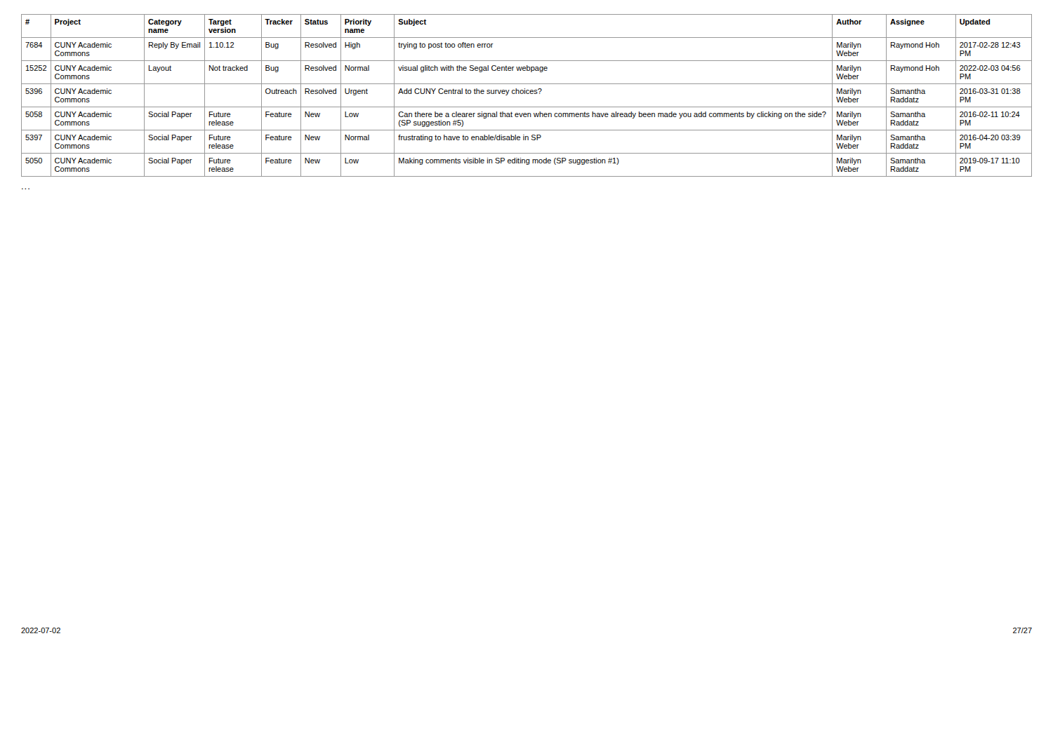| # | Project | Category name | Target version | Tracker | Status | Priority name | Subject | Author | Assignee | Updated |
| --- | --- | --- | --- | --- | --- | --- | --- | --- | --- | --- |
| 7684 | CUNY Academic Commons | Reply By Email | 1.10.12 | Bug | Resolved | High | trying to post too often error | Marilyn Weber | Raymond Hoh | 2017-02-28 12:43 PM |
| 15252 | CUNY Academic Commons | Layout | Not tracked | Bug | Resolved | Normal | visual glitch with the Segal Center webpage | Marilyn Weber | Raymond Hoh | 2022-02-03 04:56 PM |
| 5396 | CUNY Academic Commons | | | Outreach | Resolved | Urgent | Add CUNY Central to the survey choices? | Marilyn Weber | Samantha Raddatz | 2016-03-31 01:38 PM |
| 5058 | CUNY Academic Commons | Social Paper | Future release | Feature | New | Low | Can there be a clearer signal that even when comments have already been made you add comments by clicking on the side? (SP suggestion #5) | Marilyn Weber | Samantha Raddatz | 2016-02-11 10:24 PM |
| 5397 | CUNY Academic Commons | Social Paper | Future release | Feature | New | Normal | frustrating to have to enable/disable in SP | Marilyn Weber | Samantha Raddatz | 2016-04-20 03:39 PM |
| 5050 | CUNY Academic Commons | Social Paper | Future release | Feature | New | Low | Making comments visible in SP editing mode (SP suggestion #1) | Marilyn Weber | Samantha Raddatz | 2019-09-17 11:10 PM |
...
2022-07-02 27/27